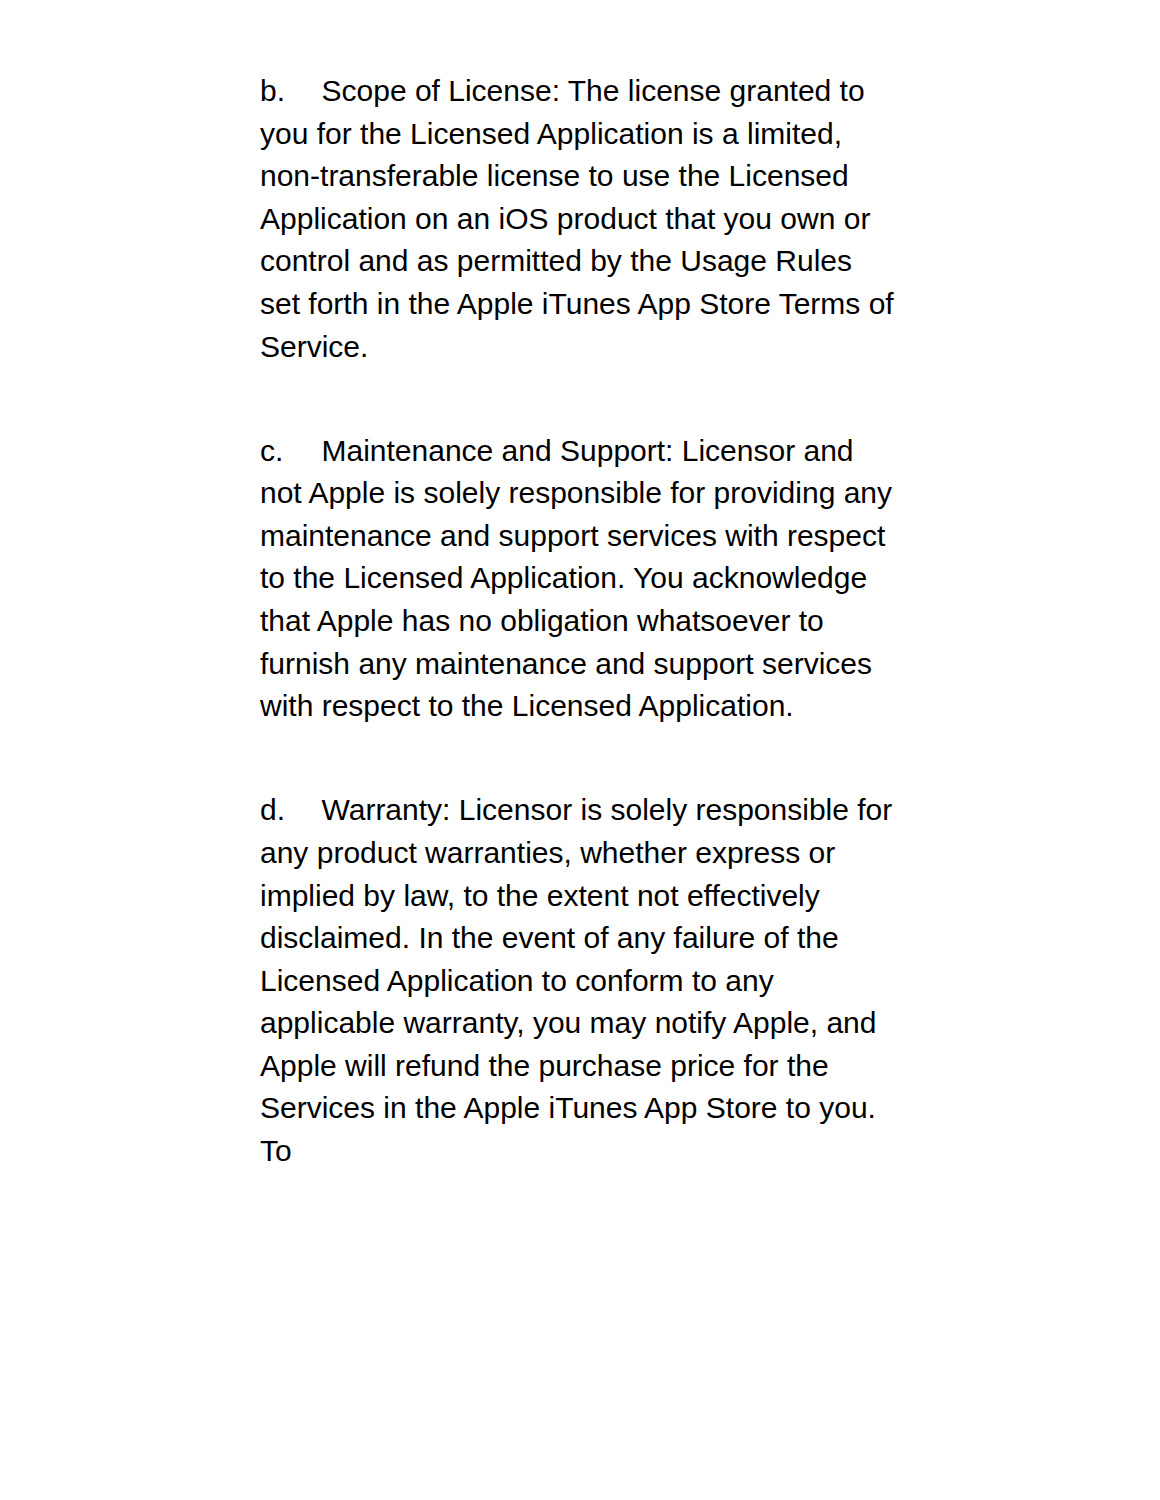b. Scope of License: The license granted to you for the Licensed Application is a limited, non-transferable license to use the Licensed Application on an iOS product that you own or control and as permitted by the Usage Rules set forth in the Apple iTunes App Store Terms of Service.
c. Maintenance and Support: Licensor and not Apple is solely responsible for providing any maintenance and support services with respect to the Licensed Application. You acknowledge that Apple has no obligation whatsoever to furnish any maintenance and support services with respect to the Licensed Application.
d. Warranty: Licensor is solely responsible for any product warranties, whether express or implied by law, to the extent not effectively disclaimed. In the event of any failure of the Licensed Application to conform to any applicable warranty, you may notify Apple, and Apple will refund the purchase price for the Services in the Apple iTunes App Store to you. To